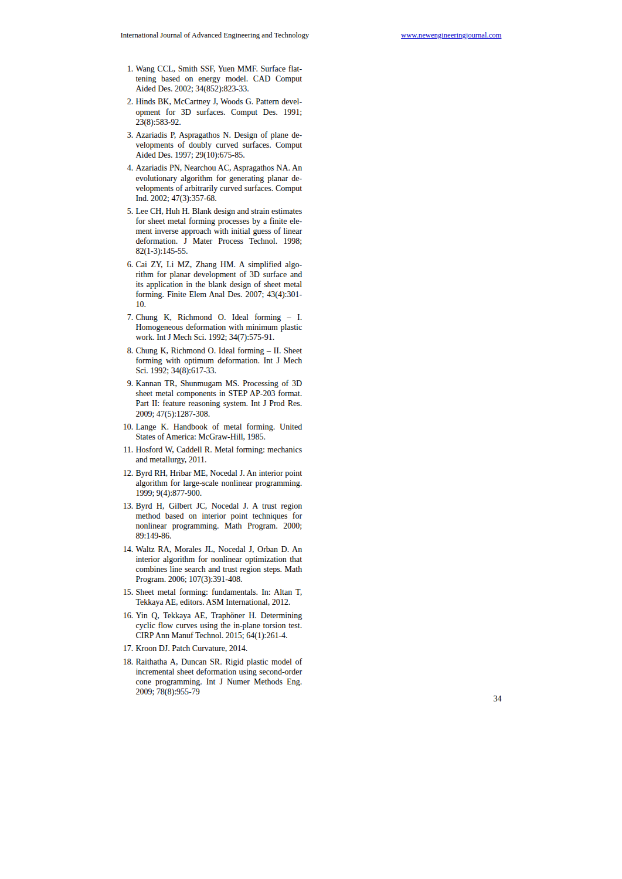International Journal of Advanced Engineering and Technology www.newengineeringjournal.com
Wang CCL, Smith SSF, Yuen MMF. Surface flattening based on energy model. CAD Comput Aided Des. 2002; 34(852):823-33.
Hinds BK, McCartney J, Woods G. Pattern development for 3D surfaces. Comput Des. 1991; 23(8):583-92.
Azariadis P, Aspragathos N. Design of plane developments of doubly curved surfaces. Comput Aided Des. 1997; 29(10):675-85.
Azariadis PN, Nearchou AC, Aspragathos NA. An evolutionary algorithm for generating planar developments of arbitrarily curved surfaces. Comput Ind. 2002; 47(3):357-68.
Lee CH, Huh H. Blank design and strain estimates for sheet metal forming processes by a finite element inverse approach with initial guess of linear deformation. J Mater Process Technol. 1998; 82(1-3):145-55.
Cai ZY, Li MZ, Zhang HM. A simplified algorithm for planar development of 3D surface and its application in the blank design of sheet metal forming. Finite Elem Anal Des. 2007; 43(4):301-10.
Chung K, Richmond O. Ideal forming – I. Homogeneous deformation with minimum plastic work. Int J Mech Sci. 1992; 34(7):575-91.
Chung K, Richmond O. Ideal forming – II. Sheet forming with optimum deformation. Int J Mech Sci. 1992; 34(8):617-33.
Kannan TR, Shunmugam MS. Processing of 3D sheet metal components in STEP AP-203 format. Part II: feature reasoning system. Int J Prod Res. 2009; 47(5):1287-308.
Lange K. Handbook of metal forming. United States of America: McGraw-Hill, 1985.
Hosford W, Caddell R. Metal forming: mechanics and metallurgy, 2011.
Byrd RH, Hribar ME, Nocedal J. An interior point algorithm for large-scale nonlinear programming. 1999; 9(4):877-900.
Byrd H, Gilbert JC, Nocedal J. A trust region method based on interior point techniques for nonlinear programming. Math Program. 2000; 89:149-86.
Waltz RA, Morales JL, Nocedal J, Orban D. An interior algorithm for nonlinear optimization that combines line search and trust region steps. Math Program. 2006; 107(3):391-408.
Sheet metal forming: fundamentals. In: Altan T, Tekkaya AE, editors. ASM International, 2012.
Yin Q, Tekkaya AE, Traphöner H. Determining cyclic flow curves using the in-plane torsion test. CIRP Ann Manuf Technol. 2015; 64(1):261-4.
Kroon DJ. Patch Curvature, 2014.
Raithatha A, Duncan SR. Rigid plastic model of incremental sheet deformation using second-order cone programming. Int J Numer Methods Eng. 2009; 78(8):955-79
34